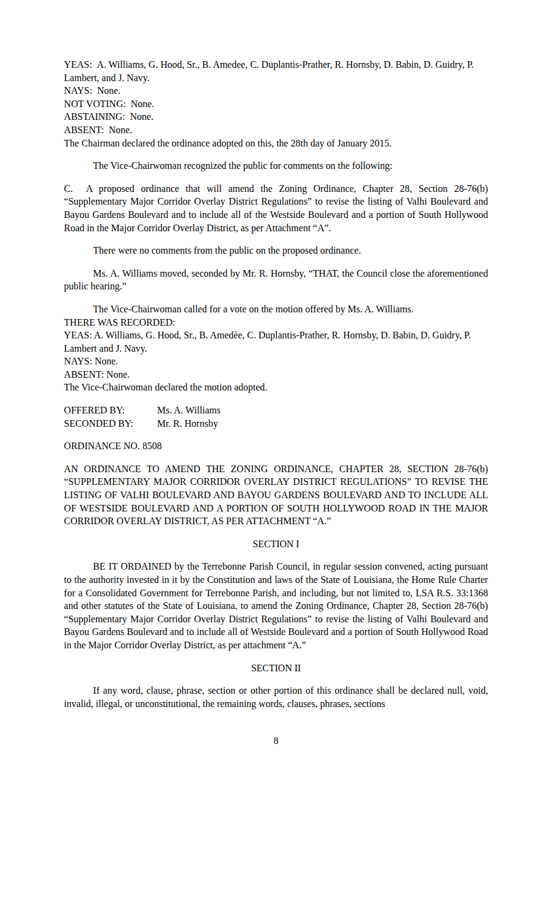YEAS: A. Williams, G. Hood, Sr., B. Amedee, C. Duplantis-Prather, R. Hornsby, D. Babin, D. Guidry, P. Lambert, and J. Navy.
NAYS: None.
NOT VOTING: None.
ABSTAINING: None.
ABSENT: None.
The Chairman declared the ordinance adopted on this, the 28th day of January 2015.
The Vice-Chairwoman recognized the public for comments on the following:
C. A proposed ordinance that will amend the Zoning Ordinance, Chapter 28, Section 28-76(b) “Supplementary Major Corridor Overlay District Regulations” to revise the listing of Valhi Boulevard and Bayou Gardens Boulevard and to include all of the Westside Boulevard and a portion of South Hollywood Road in the Major Corridor Overlay District, as per Attachment “A”.
There were no comments from the public on the proposed ordinance.
Ms. A. Williams moved, seconded by Mr. R. Hornsby, “THAT, the Council close the aforementioned public hearing.”
The Vice-Chairwoman called for a vote on the motion offered by Ms. A. Williams.
THERE WAS RECORDED:
YEAS: A. Williams, G. Hood, Sr., B. Amedèe, C. Duplantis-Prather, R. Hornsby, D. Babin, D. Guidry, P. Lambert and J. Navy.
NAYS: None.
ABSENT: None.
The Vice-Chairwoman declared the motion adopted.
OFFERED BY: Ms. A. Williams
SECONDED BY: Mr. R. Hornsby
ORDINANCE NO. 8508
AN ORDINANCE TO AMEND THE ZONING ORDINANCE, CHAPTER 28, SECTION 28-76(b) “SUPPLEMENTARY MAJOR CORRIDOR OVERLAY DISTRICT REGULATIONS” TO REVISE THE LISTING OF VALHI BOULEVARD AND BAYOU GARDENS BOULEVARD AND TO INCLUDE ALL OF WESTSIDE BOULEVARD AND A PORTION OF SOUTH HOLLYWOOD ROAD IN THE MAJOR CORRIDOR OVERLAY DISTRICT, AS PER ATTACHMENT “A.”
SECTION I
BE IT ORDAINED by the Terrebonne Parish Council, in regular session convened, acting pursuant to the authority invested in it by the Constitution and laws of the State of Louisiana, the Home Rule Charter for a Consolidated Government for Terrebonne Parish, and including, but not limited to, LSA R.S. 33:1368 and other statutes of the State of Louisiana, to amend the Zoning Ordinance, Chapter 28, Section 28-76(b) “Supplementary Major Corridor Overlay District Regulations” to revise the listing of Valhi Boulevard and Bayou Gardens Boulevard and to include all of Westside Boulevard and a portion of South Hollywood Road in the Major Corridor Overlay District, as per attachment “A.”
SECTION II
If any word, clause, phrase, section or other portion of this ordinance shall be declared null, void, invalid, illegal, or unconstitutional, the remaining words, clauses, phrases, sections
8